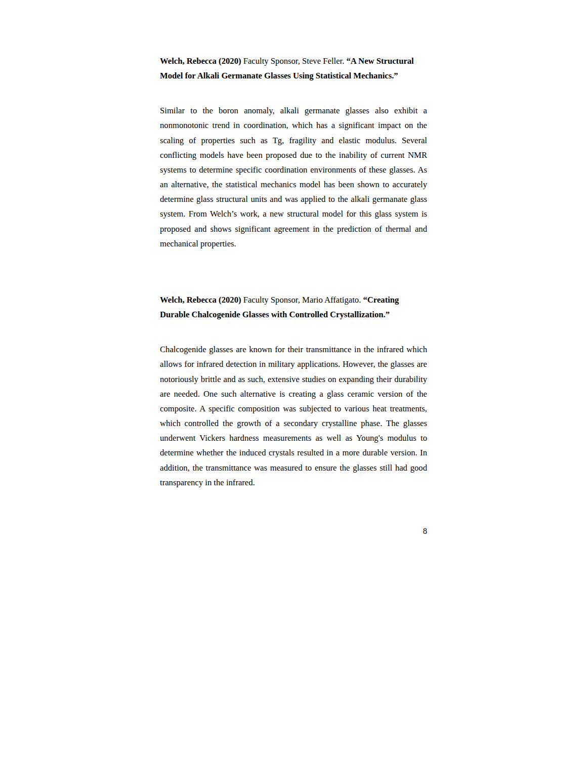Welch, Rebecca (2020) Faculty Sponsor, Steve Feller. “A New Structural Model for Alkali Germanate Glasses Using Statistical Mechanics.”
Similar to the boron anomaly, alkali germanate glasses also exhibit a nonmonotonic trend in coordination, which has a significant impact on the scaling of properties such as Tg, fragility and elastic modulus. Several conflicting models have been proposed due to the inability of current NMR systems to determine specific coordination environments of these glasses. As an alternative, the statistical mechanics model has been shown to accurately determine glass structural units and was applied to the alkali germanate glass system. From Welch’s work, a new structural model for this glass system is proposed and shows significant agreement in the prediction of thermal and mechanical properties.
Welch, Rebecca (2020) Faculty Sponsor, Mario Affatigato. “Creating Durable Chalcogenide Glasses with Controlled Crystallization.”
Chalcogenide glasses are known for their transmittance in the infrared which allows for infrared detection in military applications. However, the glasses are notoriously brittle and as such, extensive studies on expanding their durability are needed. One such alternative is creating a glass ceramic version of the composite. A specific composition was subjected to various heat treatments, which controlled the growth of a secondary crystalline phase. The glasses underwent Vickers hardness measurements as well as Young's modulus to determine whether the induced crystals resulted in a more durable version. In addition, the transmittance was measured to ensure the glasses still had good transparency in the infrared.
8